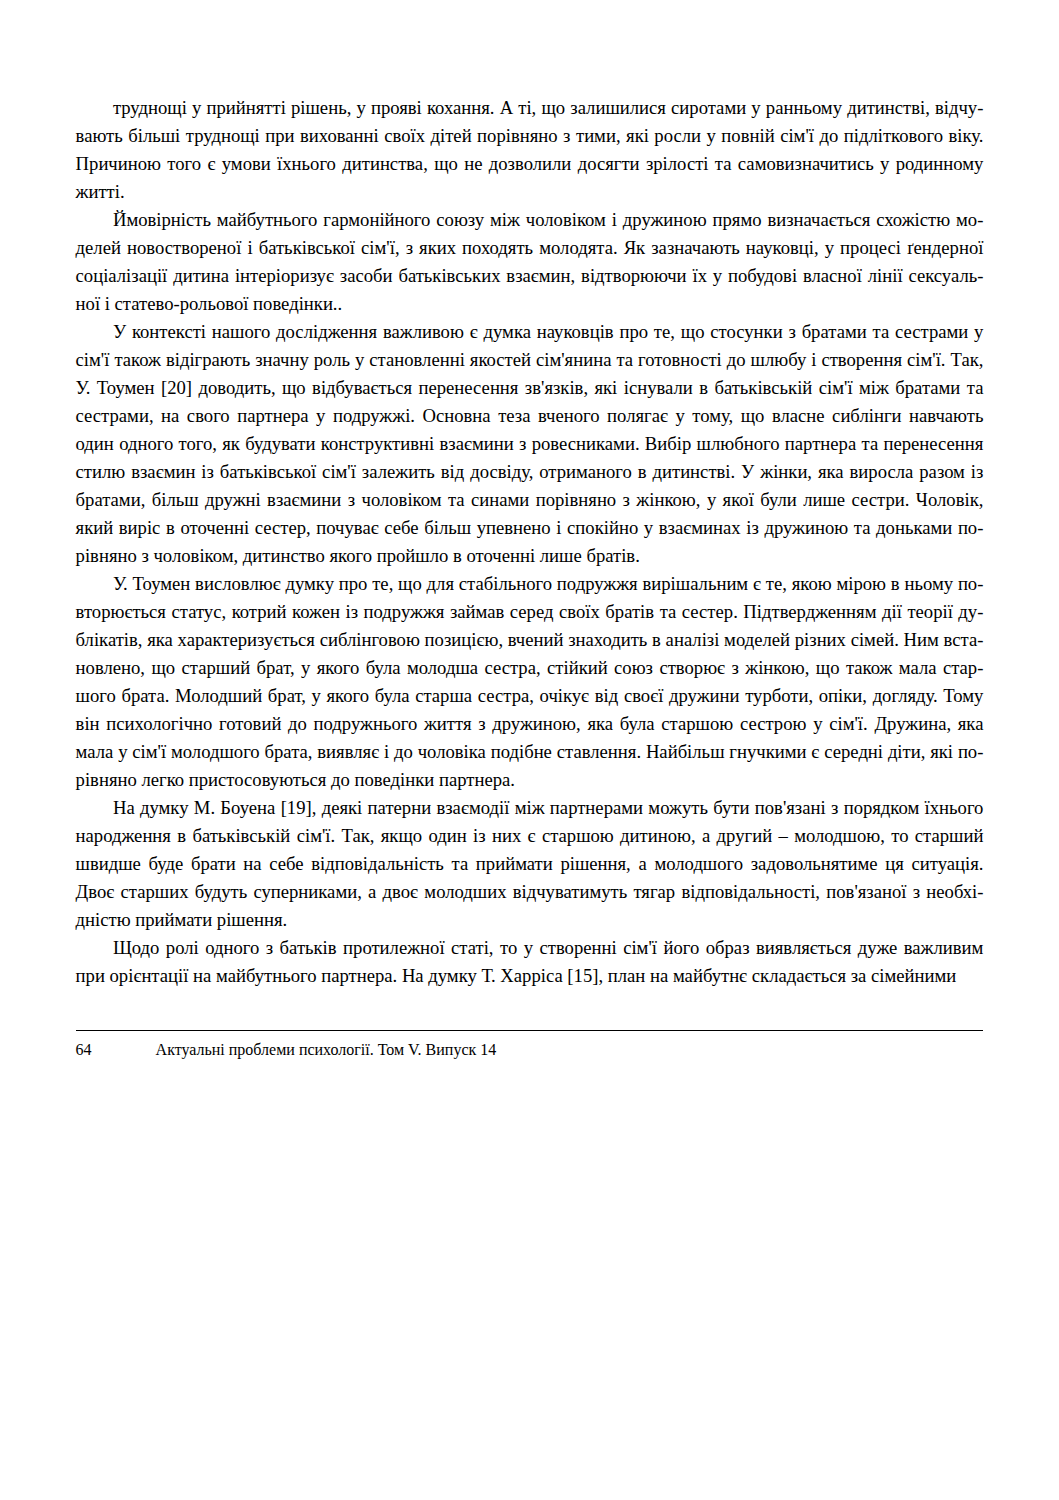труднощі у прийнятті рішень, у прояві кохання. А ті, що залишилися сиротами у ранньому дитинстві, відчувають більші труднощі при вихованні своїх дітей порівняно з тими, які росли у повній сім'ї до підліткового віку. Причиною того є умови їхнього дитинства, що не дозволили досягти зрілості та самовизначитись у родинному житті.
Ймовірність майбутнього гармонійного союзу між чоловіком і дружиною прямо визначається схожістю моделей новоствореної і батьківської сім'ї, з яких походять молодята. Як зазначають науковці, у процесі ґендерної соціалізації дитина інтеріоризує засоби батьківських взаємин, відтворюючи їх у побудові власної лінії сексуальної і статево-рольової поведінки..
У контексті нашого дослідження важливою є думка науковців про те, що стосунки з братами та сестрами у сім'ї також відіграють значну роль у становленні якостей сім'янина та готовності до шлюбу і створення сім'ї. Так, У. Тоумен [20] доводить, що відбувається перенесення зв'язків, які існували в батьківській сім'ї між братами та сестрами, на свого партнера у подружжі. Основна теза вченого полягає у тому, що власне сиблінги навчають один одного того, як будувати конструктивні взаємини з ровесниками. Вибір шлюбного партнера та перенесення стилю взаємин із батьківської сім'ї залежить від досвіду, отриманого в дитинстві. У жінки, яка виросла разом із братами, більш дружні взаємини з чоловіком та синами порівняно з жінкою, у якої були лише сестри. Чоловік, який виріс в оточенні сестер, почуває себе більш упевнено і спокійно у взаєминах із дружиною та доньками порівняно з чоловіком, дитинство якого пройшло в оточенні лише братів.
У. Тоумен висловлює думку про те, що для стабільного подружжя вирішальним є те, якою мірою в ньому повторюється статус, котрий кожен із подружжя займав серед своїх братів та сестер. Підтвердженням дії теорії дублікатів, яка характеризується сиблінговою позицією, вчений знаходить в аналізі моделей різних сімей. Ним встановлено, що старший брат, у якого була молодша сестра, стійкий союз створює з жінкою, що також мала старшого брата. Молодший брат, у якого була старша сестра, очікує від своєї дружини турботи, опіки, догляду. Тому він психологічно готовий до подружнього життя з дружиною, яка була старшою сестрою у сім'ї. Дружина, яка мала у сім'ї молодшого брата, виявляє і до чоловіка подібне ставлення. Найбільш гнучкими є середні діти, які порівняно легко пристосовуються до поведінки партнера.
На думку М. Боуена [19], деякі патерни взаємодії між партнерами можуть бути пов'язані з порядком їхнього народження в батьківській сім'ї. Так, якщо один із них є старшою дитиною, а другий – молодшою, то старший швидше буде брати на себе відповідальність та приймати рішення, а молодшого задовольнятиме ця ситуація. Двоє старших будуть суперниками, а двоє молодших відчуватимуть тягар відповідальності, пов'язаної з необхідністю приймати рішення.
Щодо ролі одного з батьків протилежної статі, то у створенні сім'ї його образ виявляється дуже важливим при орієнтації на майбутнього партнера. На думку Т. Харріса [15], план на майбутнє складається за сімейними
64 Актуальні проблеми психології. Том V. Випуск 14